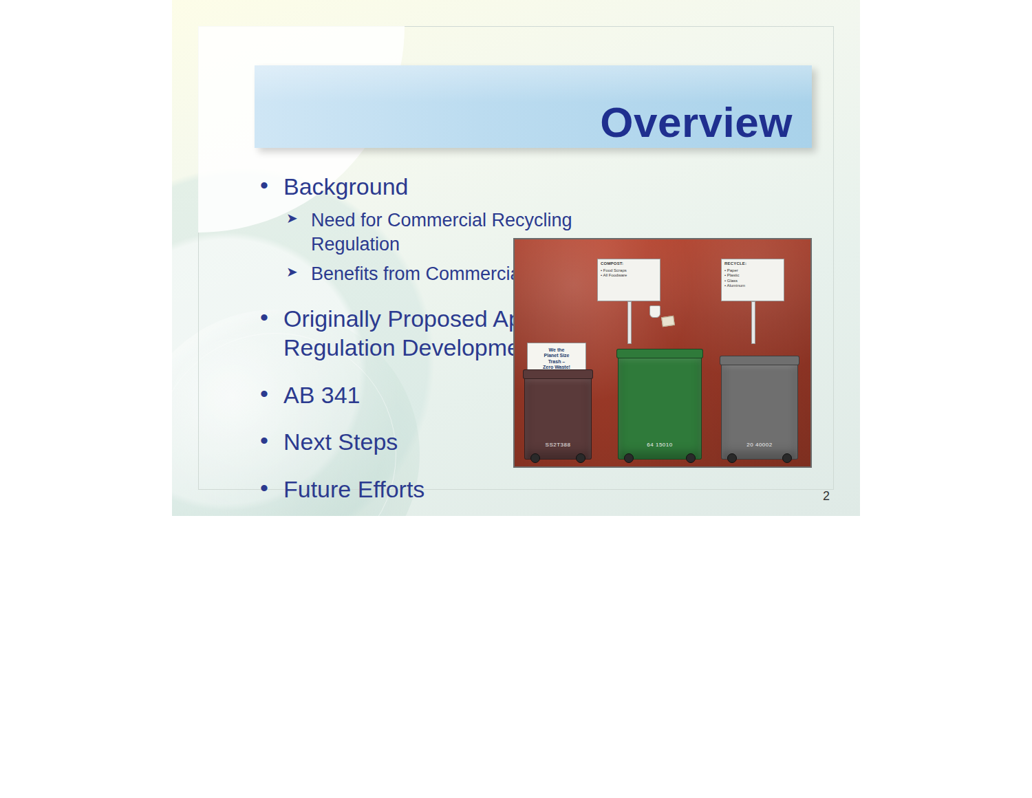Overview
Background
Need for Commercial Recycling Regulation
Benefits from Commercial Recycling
Originally Proposed Approach - Regulation Development
AB 341
Next Steps
Future Efforts
COMPOST:
• Food Scraps
• All Foodware
RECYCLE:
• Paper
• Plastic
• Glass
• Aluminum
We the
Planet Size
Trash –
Zero Waste!
SS2T388
64 15010
20 40002
2